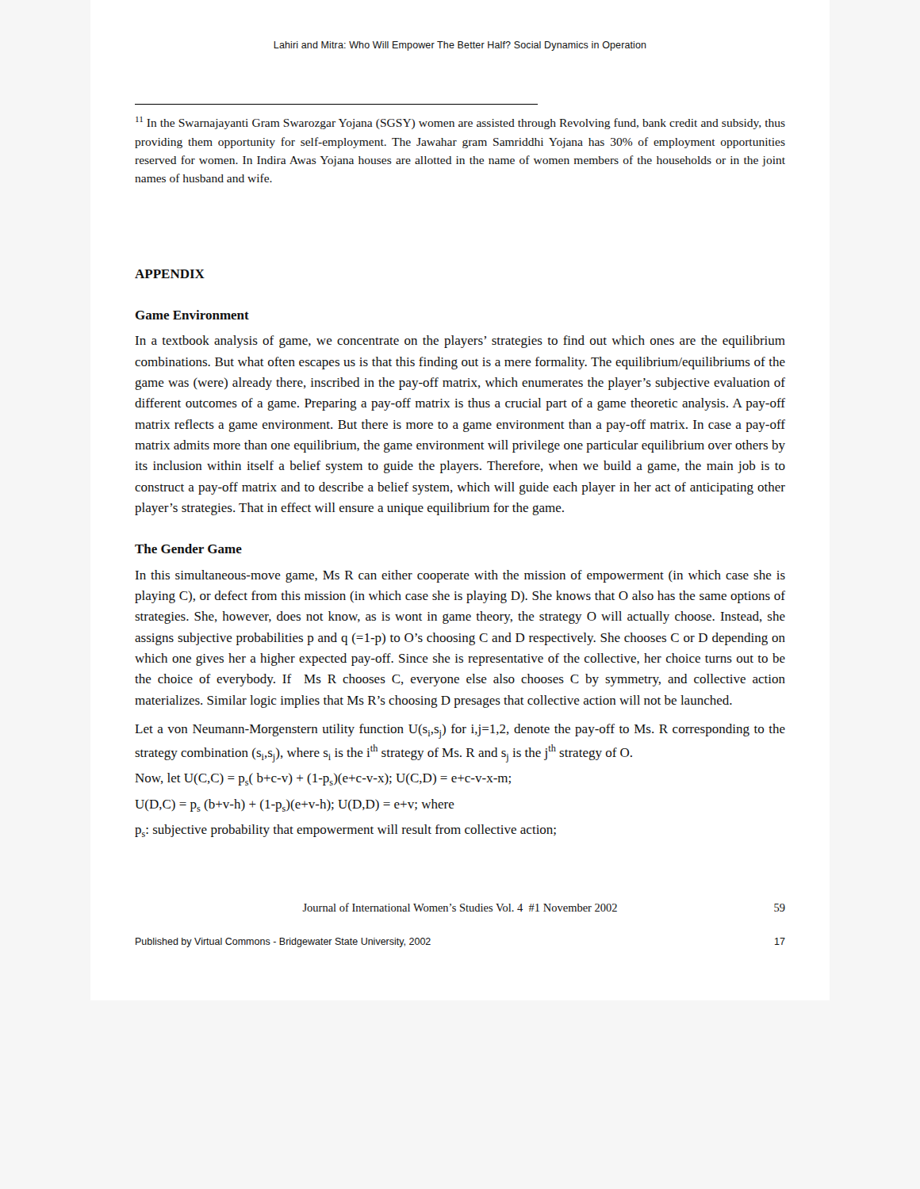Lahiri and Mitra: Who Will Empower The Better Half? Social Dynamics in Operation
11 In the Swarnajayanti Gram Swarozgar Yojana (SGSY) women are assisted through Revolving fund, bank credit and subsidy, thus providing them opportunity for self-employment. The Jawahar gram Samriddhi Yojana has 30% of employment opportunities reserved for women. In Indira Awas Yojana houses are allotted in the name of women members of the households or in the joint names of husband and wife.
APPENDIX
Game Environment
In a textbook analysis of game, we concentrate on the players’ strategies to find out which ones are the equilibrium combinations. But what often escapes us is that this finding out is a mere formality. The equilibrium/equilibriums of the game was (were) already there, inscribed in the pay-off matrix, which enumerates the player’s subjective evaluation of different outcomes of a game. Preparing a pay-off matrix is thus a crucial part of a game theoretic analysis. A pay-off matrix reflects a game environment. But there is more to a game environment than a pay-off matrix. In case a pay-off matrix admits more than one equilibrium, the game environment will privilege one particular equilibrium over others by its inclusion within itself a belief system to guide the players. Therefore, when we build a game, the main job is to construct a pay-off matrix and to describe a belief system, which will guide each player in her act of anticipating other player’s strategies. That in effect will ensure a unique equilibrium for the game.
The Gender Game
In this simultaneous-move game, Ms R can either cooperate with the mission of empowerment (in which case she is playing C), or defect from this mission (in which case she is playing D). She knows that O also has the same options of strategies. She, however, does not know, as is wont in game theory, the strategy O will actually choose. Instead, she assigns subjective probabilities p and q (=1-p) to O’s choosing C and D respectively. She chooses C or D depending on which one gives her a higher expected pay-off. Since she is representative of the collective, her choice turns out to be the choice of everybody. If Ms R chooses C, everyone else also chooses C by symmetry, and collective action materializes. Similar logic implies that Ms R’s choosing D presages that collective action will not be launched.
Let a von Neumann-Morgenstern utility function U(si,sj) for i,j=1,2, denote the pay-off to Ms. R corresponding to the strategy combination (si,sj), where si is the ith strategy of Ms. R and sj is the jth strategy of O.
Now, let U(C,C) = ps( b+c-v) + (1-ps)(e+c-v-x); U(C,D) = e+c-v-x-m;
U(D,C) = ps (b+v-h) + (1-ps)(e+v-h); U(D,D) = e+v; where
ps: subjective probability that empowerment will result from collective action;
Journal of International Women’s Studies Vol. 4 #1 November 2002
59
Published by Virtual Commons - Bridgewater State University, 2002 17